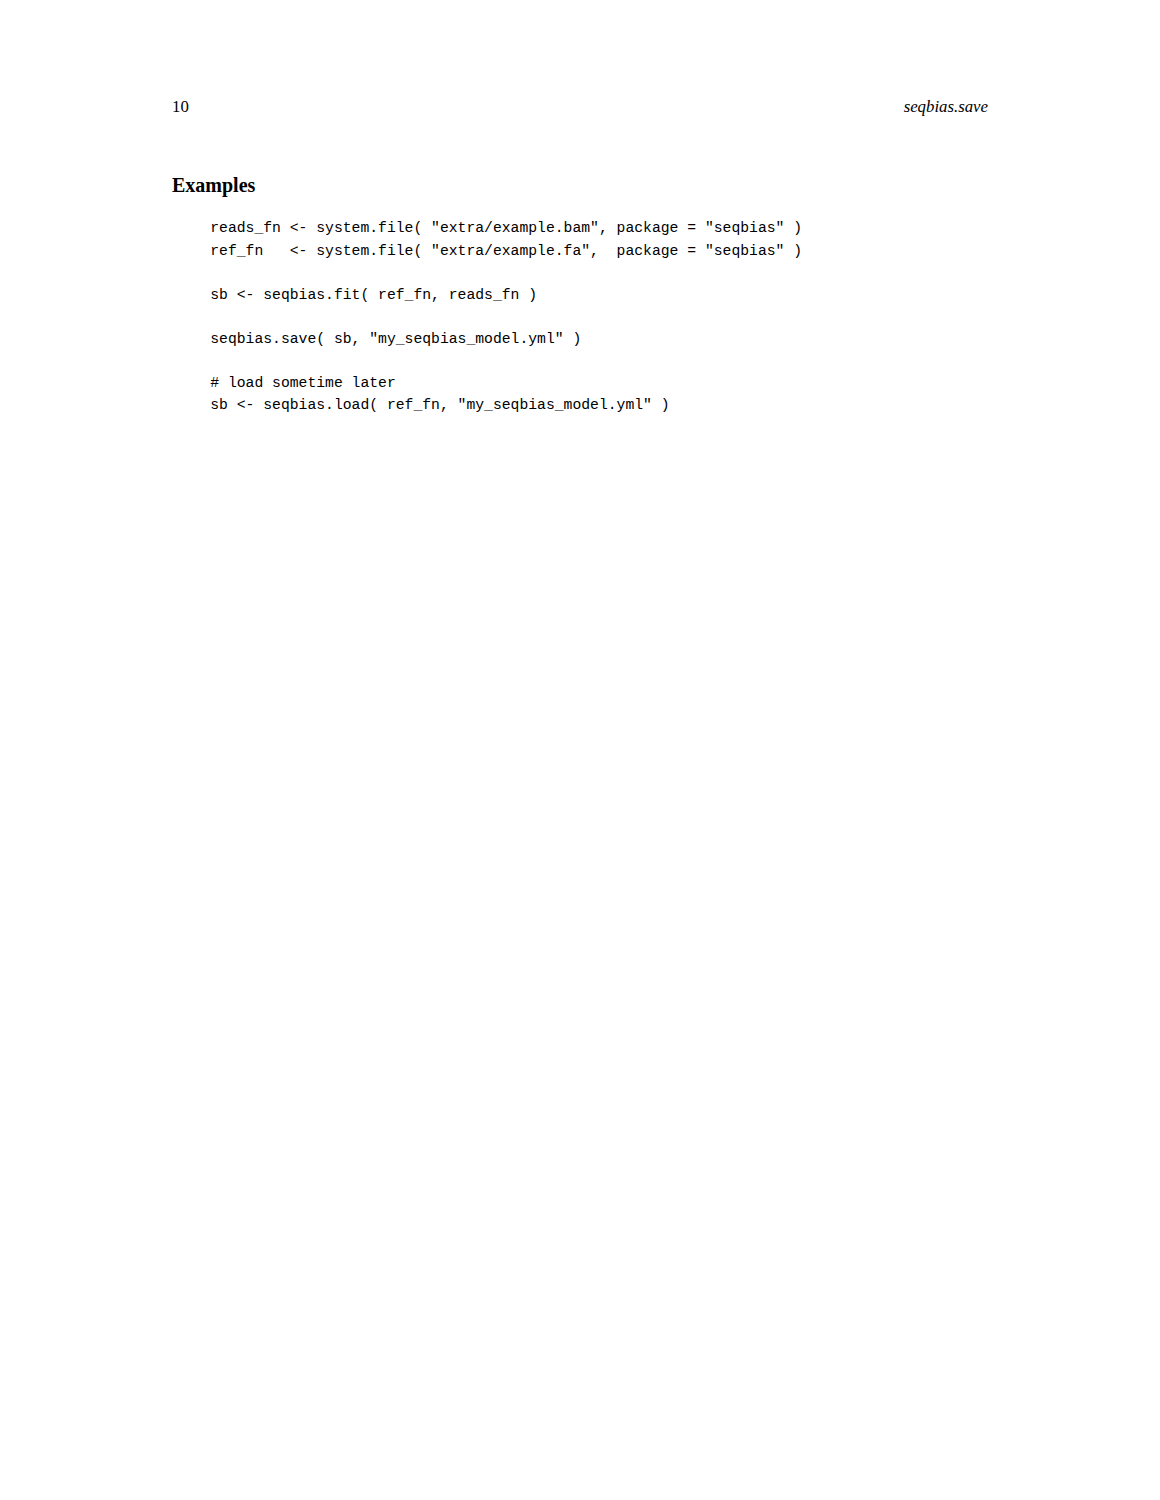10 seqbias.save
Examples
reads_fn <- system.file( "extra/example.bam", package = "seqbias" )
ref_fn   <- system.file( "extra/example.fa",  package = "seqbias" )

sb <- seqbias.fit( ref_fn, reads_fn )

seqbias.save( sb, "my_seqbias_model.yml" )

# load sometime later
sb <- seqbias.load( ref_fn, "my_seqbias_model.yml" )